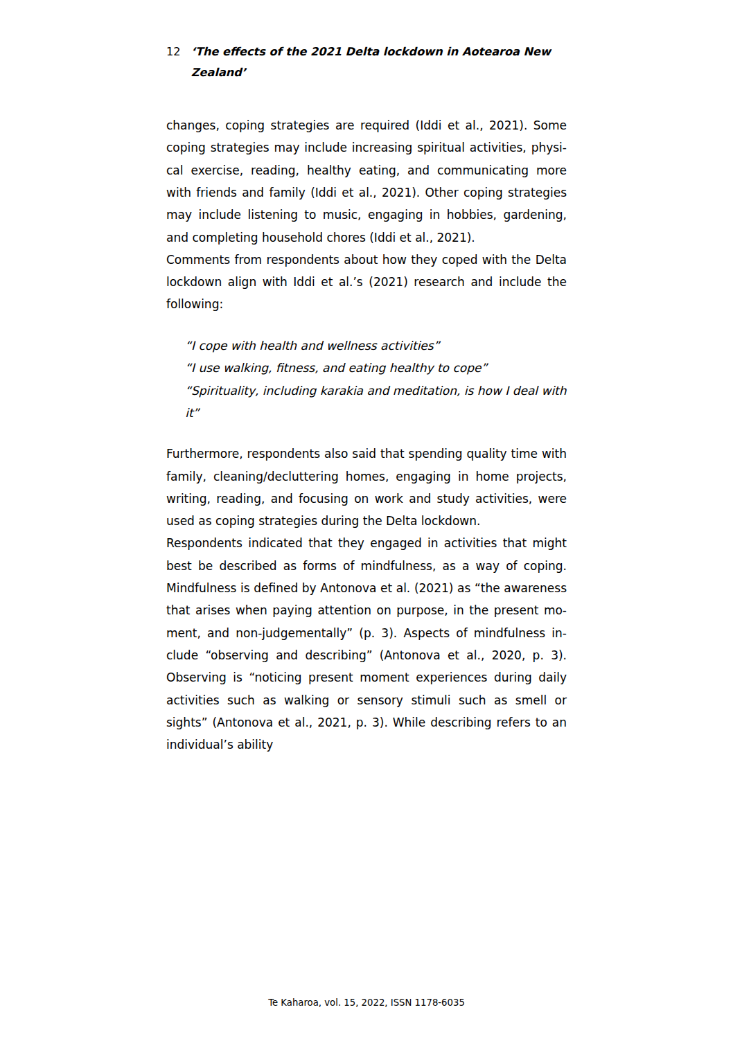12 ‘The effects of the 2021 Delta lockdown in Aotearoa New Zealand’
changes, coping strategies are required (Iddi et al., 2021). Some coping strategies may include increasing spiritual activities, physical exercise, reading, healthy eating, and communicating more with friends and family (Iddi et al., 2021). Other coping strategies may include listening to music, engaging in hobbies, gardening, and completing household chores (Iddi et al., 2021).
Comments from respondents about how they coped with the Delta lockdown align with Iddi et al.’s (2021) research and include the following:
“I cope with health and wellness activities”
“I use walking, fitness, and eating healthy to cope”
“Spirituality, including karakia and meditation, is how I deal with it”
Furthermore, respondents also said that spending quality time with family, cleaning/decluttering homes, engaging in home projects, writing, reading, and focusing on work and study activities, were used as coping strategies during the Delta lockdown.
Respondents indicated that they engaged in activities that might best be described as forms of mindfulness, as a way of coping. Mindfulness is defined by Antonova et al. (2021) as “the awareness that arises when paying attention on purpose, in the present moment, and non-judgementally” (p. 3). Aspects of mindfulness include “observing and describing” (Antonova et al., 2020, p. 3). Observing is “noticing present moment experiences during daily activities such as walking or sensory stimuli such as smell or sights” (Antonova et al., 2021, p. 3). While describing refers to an individual’s ability
Te Kaharoa, vol. 15, 2022, ISSN 1178-6035